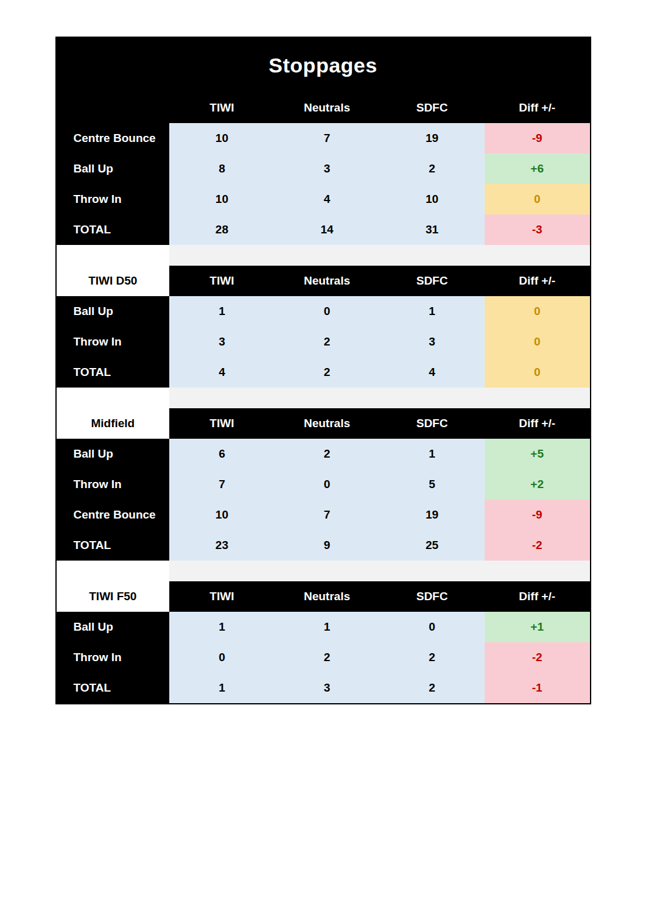| Stoppages |
| | TIWI | Neutrals | SDFC | Diff +/- |
| Centre Bounce | 10 | 7 | 19 | -9 |
| Ball Up | 8 | 3 | 2 | +6 |
| Throw In | 10 | 4 | 10 | 0 |
| TOTAL | 28 | 14 | 31 | -3 |
| TIWI D50 | TIWI | Neutrals | SDFC | Diff +/- |
| Ball Up | 1 | 0 | 1 | 0 |
| Throw In | 3 | 2 | 3 | 0 |
| TOTAL | 4 | 2 | 4 | 0 |
| Midfield | TIWI | Neutrals | SDFC | Diff +/- |
| Ball Up | 6 | 2 | 1 | +5 |
| Throw In | 7 | 0 | 5 | +2 |
| Centre Bounce | 10 | 7 | 19 | -9 |
| TOTAL | 23 | 9 | 25 | -2 |
| TIWI F50 | TIWI | Neutrals | SDFC | Diff +/- |
| Ball Up | 1 | 1 | 0 | +1 |
| Throw In | 0 | 2 | 2 | -2 |
| TOTAL | 1 | 3 | 2 | -1 |